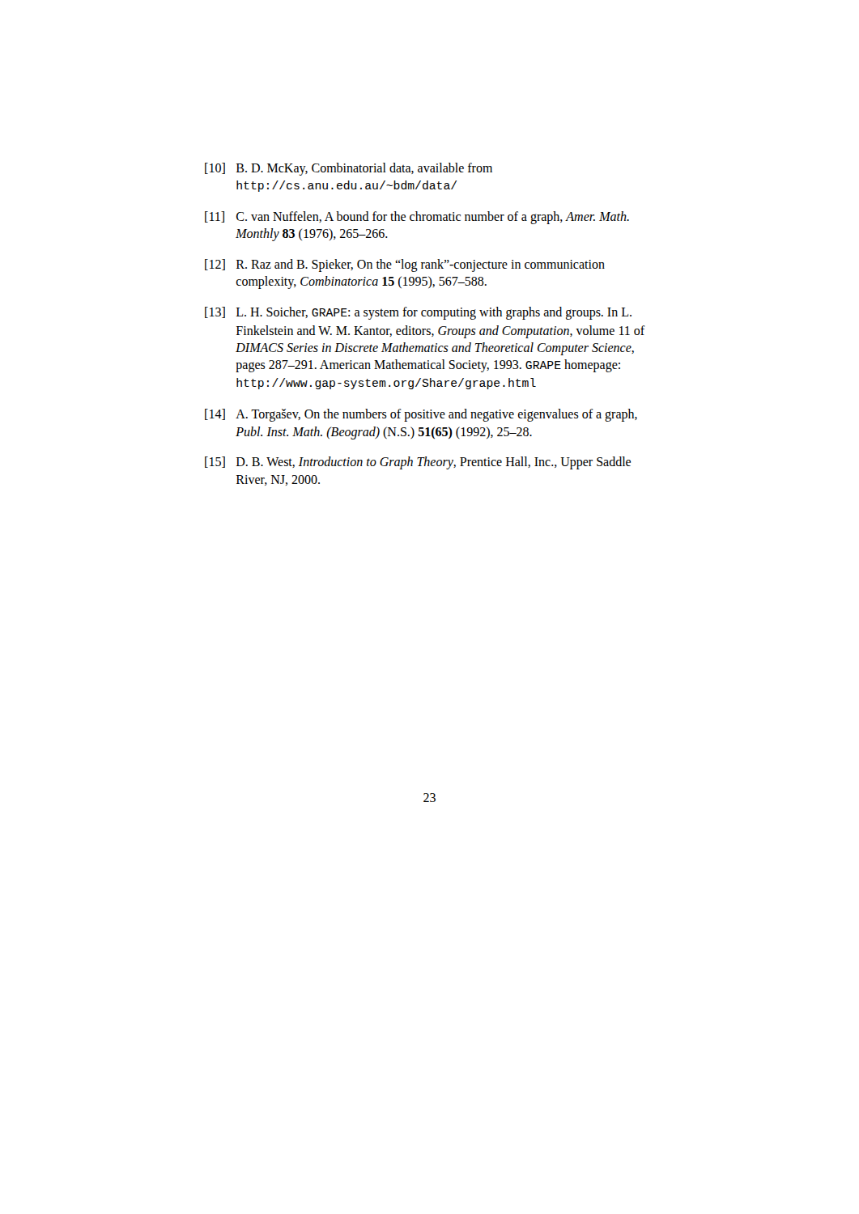[10] B. D. McKay, Combinatorial data, available from
http://cs.anu.edu.au/~bdm/data/
[11] C. van Nuffelen, A bound for the chromatic number of a graph, Amer. Math. Monthly 83 (1976), 265–266.
[12] R. Raz and B. Spieker, On the “log rank”-conjecture in communication complexity, Combinatorica 15 (1995), 567–588.
[13] L. H. Soicher, GRAPE: a system for computing with graphs and groups. In L. Finkelstein and W. M. Kantor, editors, Groups and Computation, volume 11 of DIMACS Series in Discrete Mathematics and Theoretical Computer Science, pages 287–291. American Mathematical Society, 1993. GRAPE homepage:
http://www.gap-system.org/Share/grape.html
[14] A. Torgašev, On the numbers of positive and negative eigenvalues of a graph, Publ. Inst. Math. (Beograd) (N.S.) 51(65) (1992), 25–28.
[15] D. B. West, Introduction to Graph Theory, Prentice Hall, Inc., Upper Saddle River, NJ, 2000.
23